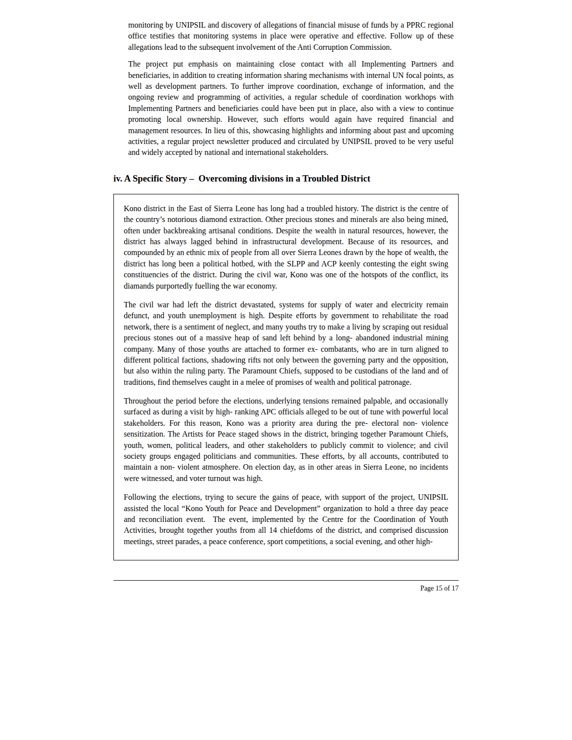monitoring by UNIPSIL and discovery of allegations of financial misuse of funds by a PPRC regional office testifies that monitoring systems in place were operative and effective. Follow up of these allegations lead to the subsequent involvement of the Anti Corruption Commission.
The project put emphasis on maintaining close contact with all Implementing Partners and beneficiaries, in addition to creating information sharing mechanisms with internal UN focal points, as well as development partners. To further improve coordination, exchange of information, and the ongoing review and programming of activities, a regular schedule of coordination workhops with Implementing Partners and beneficiaries could have been put in place, also with a view to continue promoting local ownership. However, such efforts would again have required financial and management resources. In lieu of this, showcasing highlights and informing about past and upcoming activities, a regular project newsletter produced and circulated by UNIPSIL proved to be very useful and widely accepted by national and international stakeholders.
iv. A Specific Story – Overcoming divisions in a Troubled District
Kono district in the East of Sierra Leone has long had a troubled history. The district is the centre of the country’s notorious diamond extraction. Other precious stones and minerals are also being mined, often under backbreaking artisanal conditions. Despite the wealth in natural resources, however, the district has always lagged behind in infrastructural development. Because of its resources, and compounded by an ethnic mix of people from all over Sierra Leones drawn by the hope of wealth, the district has long been a political hotbed, with the SLPP and ACP keenly contesting the eight swing constituencies of the district. During the civil war, Kono was one of the hotspots of the conflict, its diamands purportedly fuelling the war economy.
The civil war had left the district devastated, systems for supply of water and electricity remain defunct, and youth unemployment is high. Despite efforts by government to rehabilitate the road network, there is a sentiment of neglect, and many youths try to make a living by scraping out residual precious stones out of a massive heap of sand left behind by a long- abandoned industrial mining company. Many of those youths are attached to former ex- combatants, who are in turn aligned to different political factions, shadowing rifts not only between the governing party and the opposition, but also within the ruling party. The Paramount Chiefs, supposed to be custodians of the land and of traditions, find themselves caught in a melee of promises of wealth and political patronage.
Throughout the period before the elections, underlying tensions remained palpable, and occasionally surfaced as during a visit by high- ranking APC officials alleged to be out of tune with powerful local stakeholders. For this reason, Kono was a priority area during the pre- electoral non- violence sensitization. The Artists for Peace staged shows in the district, bringing together Paramount Chiefs, youth, women, political leaders, and other stakeholders to publicly commit to violence; and civil society groups engaged politicians and communities. These efforts, by all accounts, contributed to maintain a non- violent atmosphere. On election day, as in other areas in Sierra Leone, no incidents were witnessed, and voter turnout was high.
Following the elections, trying to secure the gains of peace, with support of the project, UNIPSIL assisted the local “Kono Youth for Peace and Development” organization to hold a three day peace and reconciliation event. The event, implemented by the Centre for the Coordination of Youth Activities, brought together youths from all 14 chiefdoms of the district, and comprised discussion meetings, street parades, a peace conference, sport competitions, a social evening, and other high-
Page 15 of 17